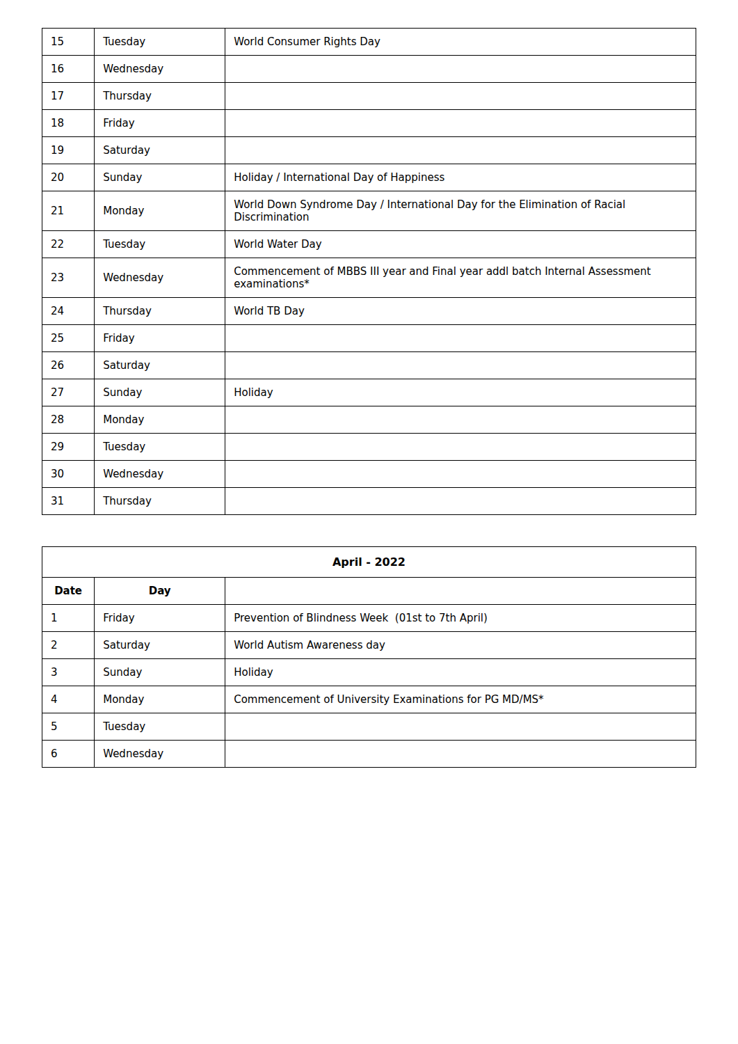| 15 | Tuesday | World Consumer Rights Day |
| 16 | Wednesday | |
| 17 | Thursday | |
| 18 | Friday | |
| 19 | Saturday | |
| 20 | Sunday | Holiday / International Day of Happiness |
| 21 | Monday | World Down Syndrome Day / International Day for the Elimination of Racial Discrimination |
| 22 | Tuesday | World Water Day |
| 23 | Wednesday | Commencement of MBBS III year and Final year addl batch Internal Assessment examinations* |
| 24 | Thursday | World TB Day |
| 25 | Friday | |
| 26 | Saturday | |
| 27 | Sunday | Holiday |
| 28 | Monday | |
| 29 | Tuesday | |
| 30 | Wednesday | |
| 31 | Thursday | |
| April - 2022 |
| Date | Day | |
| 1 | Friday | Prevention of Blindness Week (01st to 7th April) |
| 2 | Saturday | World Autism Awareness day |
| 3 | Sunday | Holiday |
| 4 | Monday | Commencement of University Examinations for PG MD/MS* |
| 5 | Tuesday | |
| 6 | Wednesday | |